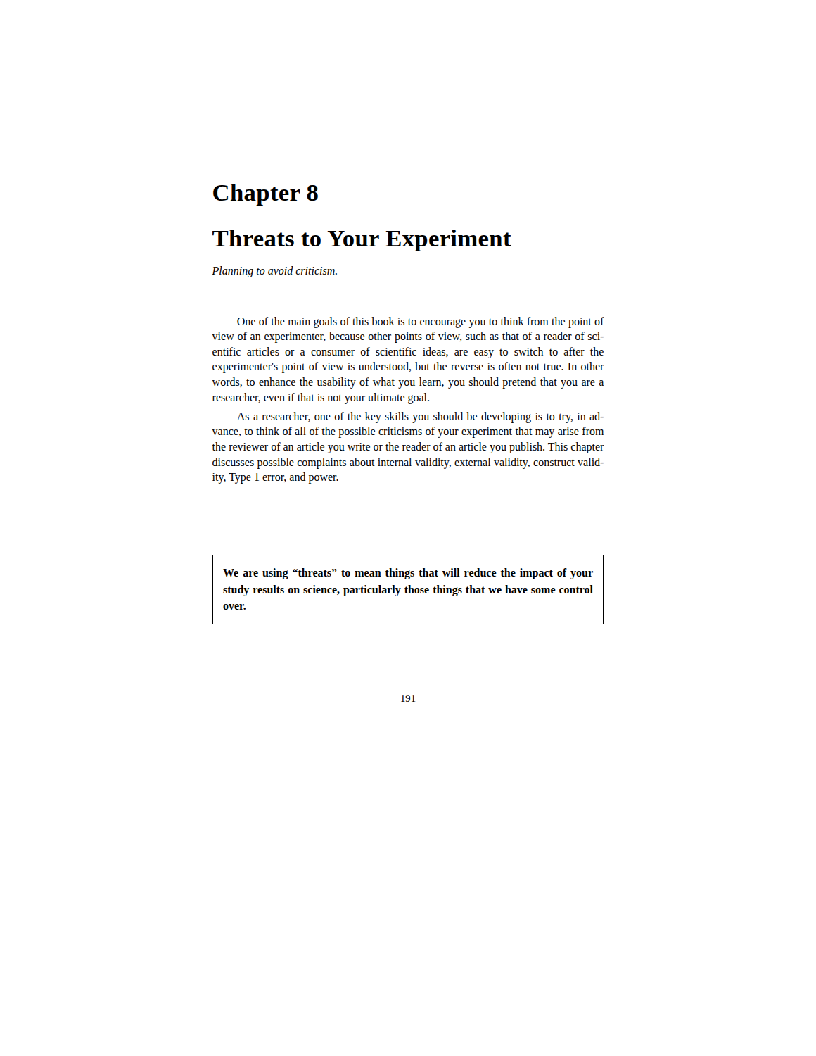Chapter 8
Threats to Your Experiment
Planning to avoid criticism.
One of the main goals of this book is to encourage you to think from the point of view of an experimenter, because other points of view, such as that of a reader of scientific articles or a consumer of scientific ideas, are easy to switch to after the experimenter's point of view is understood, but the reverse is often not true. In other words, to enhance the usability of what you learn, you should pretend that you are a researcher, even if that is not your ultimate goal.
As a researcher, one of the key skills you should be developing is to try, in advance, to think of all of the possible criticisms of your experiment that may arise from the reviewer of an article you write or the reader of an article you publish. This chapter discusses possible complaints about internal validity, external validity, construct validity, Type 1 error, and power.
We are using “threats” to mean things that will reduce the impact of your study results on science, particularly those things that we have some control over.
191